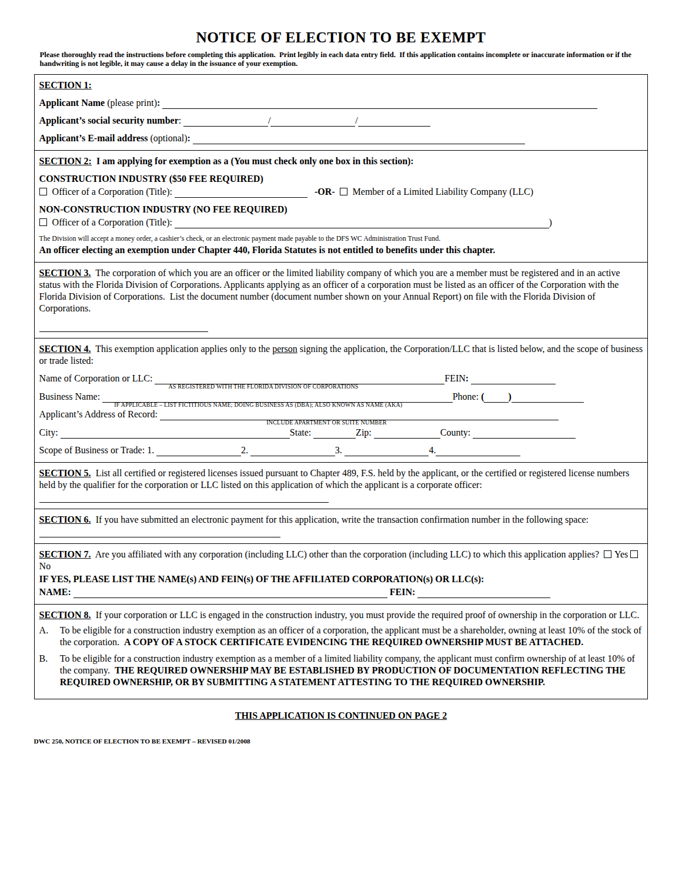NOTICE OF ELECTION TO BE EXEMPT
Please thoroughly read the instructions before completing this application. Print legibly in each data entry field. If this application contains incomplete or inaccurate information or if the handwriting is not legible, it may cause a delay in the issuance of your exemption.
| SECTION 1: Applicant Name (please print) : Applicant’s social security number : / / Applicant’s E-mail address (optional) : |
| SECTION 2: I am applying for exemption as a (You must check only one box in this section): CONSTRUCTION INDUSTRY ($50 FEE REQUIRED) Officer of a Corporation (Title): -OR- Member of a Limited Liability Company (LLC) NON-CONSTRUCTION INDUSTRY (NO FEE REQUIRED) Officer of a Corporation (Title): ) The Division will accept a money order, a cashier’s check, or an electronic payment made payable to the DFS WC Administration Trust Fund. An officer electing an exemption under Chapter 440, Florida Statutes is not entitled to benefits under this chapter. |
| SECTION 3. The corporation of which you are an officer or the limited liability company of which you are a member must be registered and in an active status with the Florida Division of Corporations. Applicants applying as an officer of a corporation must be listed as an officer of the Corporation with the Florida Division of Corporations. List the document number (document number shown on your Annual Report) on file with the Florida Division of Corporations. |
| SECTION 4. This exemption application applies only to the person signing the application, the Corporation/LLC that is listed below, and the scope of business or trade listed: Name of Corporation or LLC: FEIN : AS REGISTERED WITH THE FLORIDA DIVISION OF CORPORATIONS Business Name: Phone: ( ) IF APPLICABLE – LIST FICTITIOUS NAME; DOING BUSINESS AS (DBA); ALSO KNOWN AS NAME (AKA) Applicant’s Address of Record: INCLUDE APARTMENT OR SUITE NUMBER City: State: Zip: County: Scope of Business or Trade: 1. 2. 3. 4. |
| SECTION 5. List all certified or registered licenses issued pursuant to Chapter 489, F.S. held by the applicant, or the certified or registered license numbers held by the qualifier for the corporation or LLC listed on this application of which the applicant is a corporate officer: |
| SECTION 6. If you have submitted an electronic payment for this application, write the transaction confirmation number in the following space: |
| SECTION 7. Are you affiliated with any corporation (including LLC) other than the corporation (including LLC) to which this application applies? Yes No IF YES, PLEASE LIST THE NAME(s) AND FEIN(s) OF THE AFFILIATED CORPORATION(s) OR LLC(s): NAME: FEIN: |
| SECTION 8. If your corporation or LLC is engaged in the construction industry, you must provide the required proof of ownership in the corporation or LLC. A. To be eligible for a construction industry exemption as an officer of a corporation, the applicant must be a shareholder, owning at least 10% of the stock of the corporation. A COPY OF A STOCK CERTIFICATE EVIDENCING THE REQUIRED OWNERSHIP MUST BE ATTACHED. B. To be eligible for a construction industry exemption as a member of a limited liability company, the applicant must confirm ownership of at least 10% of the company. THE REQUIRED OWNERSHIP MAY BE ESTABLISHED BY PRODUCTION OF DOCUMENTATION REFLECTING THE REQUIRED OWNERSHIP, OR BY SUBMITTING A STATEMENT ATTESTING TO THE REQUIRED OWNERSHIP. |
THIS APPLICATION IS CONTINUED ON PAGE 2
DWC 250, NOTICE OF ELECTION TO BE EXEMPT – REVISED 01/2008